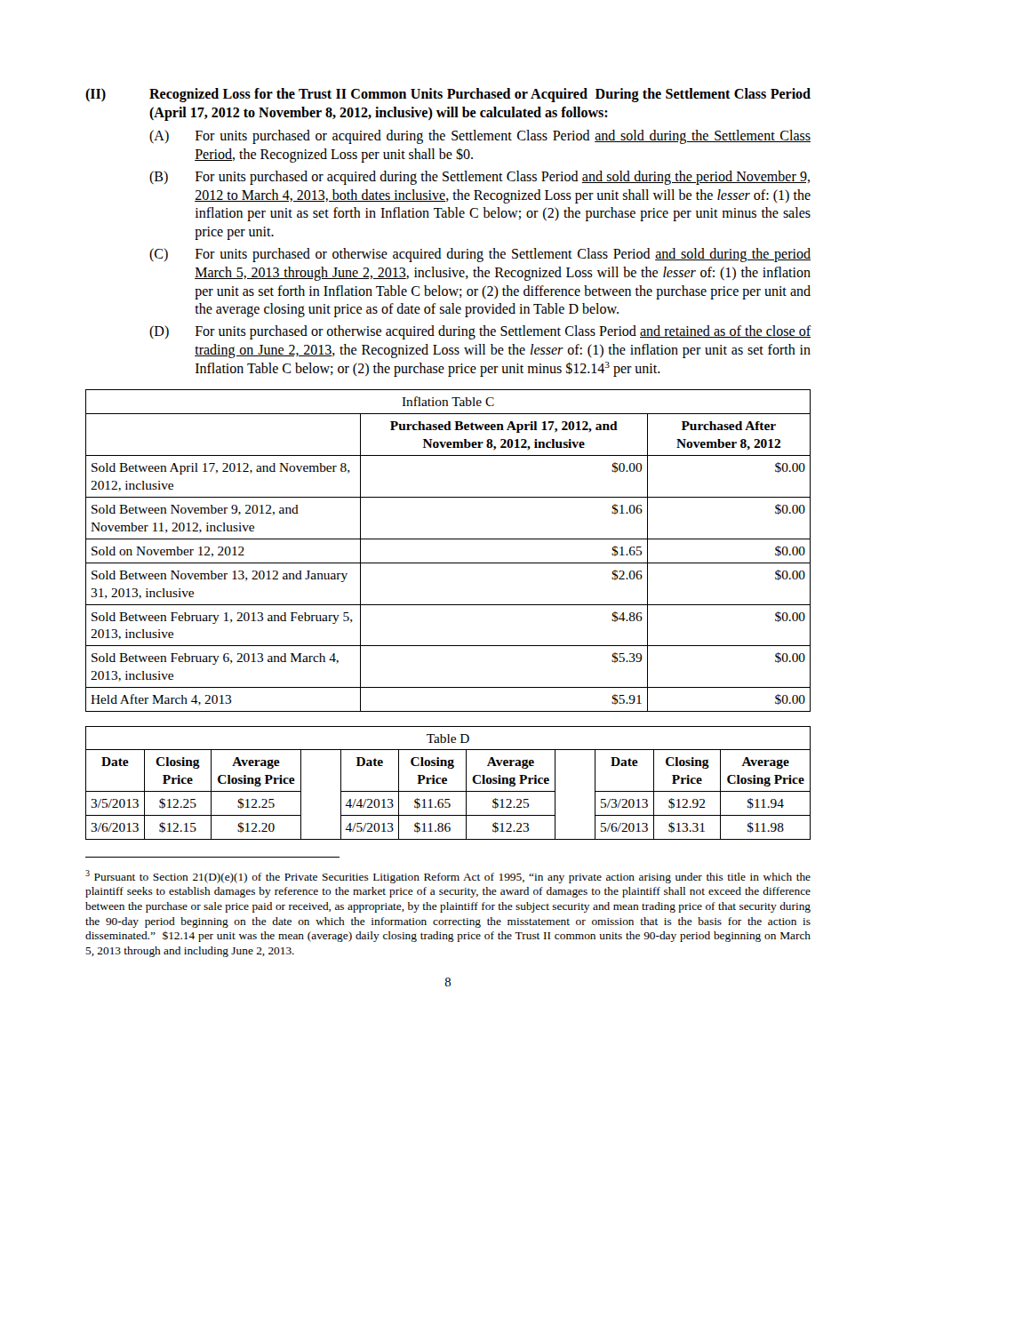(II)
Recognized Loss for the Trust II Common Units Purchased or Acquired During the Settlement Class Period (April 17, 2012 to November 8, 2012, inclusive) will be calculated as follows:
(A) For units purchased or acquired during the Settlement Class Period and sold during the Settlement Class Period, the Recognized Loss per unit shall be $0.
(B) For units purchased or acquired during the Settlement Class Period and sold during the period November 9, 2012 to March 4, 2013, both dates inclusive, the Recognized Loss per unit shall will be the lesser of: (1) the inflation per unit as set forth in Inflation Table C below; or (2) the purchase price per unit minus the sales price per unit.
(C) For units purchased or otherwise acquired during the Settlement Class Period and sold during the period March 5, 2013 through June 2, 2013, inclusive, the Recognized Loss will be the lesser of: (1) the inflation per unit as set forth in Inflation Table C below; or (2) the difference between the purchase price per unit and the average closing unit price as of date of sale provided in Table D below.
(D) For units purchased or otherwise acquired during the Settlement Class Period and retained as of the close of trading on June 2, 2013, the Recognized Loss will be the lesser of: (1) the inflation per unit as set forth in Inflation Table C below; or (2) the purchase price per unit minus $12.143 per unit.
Inflation Table C
| | Purchased Between April 17, 2012, and November 8, 2012, inclusive | Purchased After November 8, 2012 |
| --- | --- | --- |
| Sold Between April 17, 2012, and November 8, 2012, inclusive | $0.00 | $0.00 |
| Sold Between November 9, 2012, and November 11, 2012, inclusive | $1.06 | $0.00 |
| Sold on November 12, 2012 | $1.65 | $0.00 |
| Sold Between November 13, 2012 and January 31, 2013, inclusive | $2.06 | $0.00 |
| Sold Between February 1, 2013 and February 5, 2013, inclusive | $4.86 | $0.00 |
| Sold Between February 6, 2013 and March 4, 2013, inclusive | $5.39 | $0.00 |
| Held After March 4, 2013 | $5.91 | $0.00 |
Table D
| Date | Closing Price | Average Closing Price | | Date | Closing Price | Average Closing Price | | Date | Closing Price | Average Closing Price |
| --- | --- | --- | --- | --- | --- | --- | --- | --- | --- | --- |
| 3/5/2013 | $12.25 | $12.25 | | 4/4/2013 | $11.65 | $12.25 | | 5/3/2013 | $12.92 | $11.94 |
| 3/6/2013 | $12.15 | $12.20 | | 4/5/2013 | $11.86 | $12.23 | | 5/6/2013 | $13.31 | $11.98 |
3 Pursuant to Section 21(D)(e)(1) of the Private Securities Litigation Reform Act of 1995, “in any private action arising under this title in which the plaintiff seeks to establish damages by reference to the market price of a security, the award of damages to the plaintiff shall not exceed the difference between the purchase or sale price paid or received, as appropriate, by the plaintiff for the subject security and mean trading price of that security during the 90-day period beginning on the date on which the information correcting the misstatement or omission that is the basis for the action is disseminated.” $12.14 per unit was the mean (average) daily closing trading price of the Trust II common units the 90-day period beginning on March 5, 2013 through and including June 2, 2013.
8